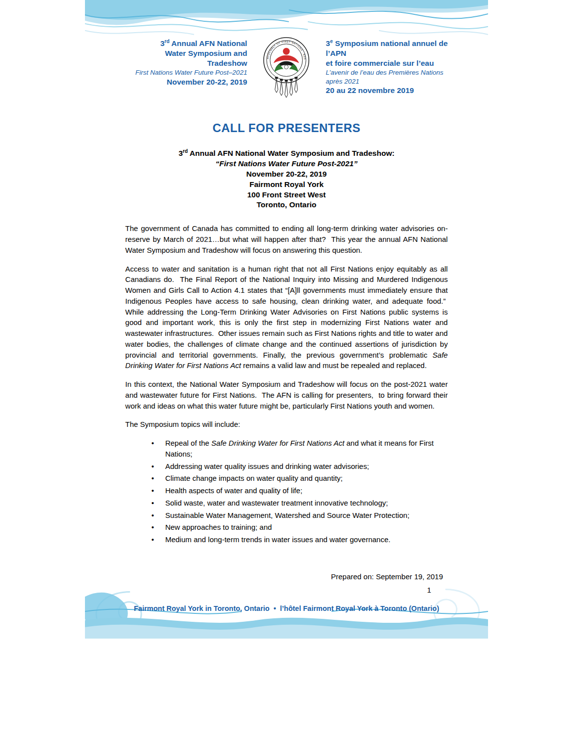3rd Annual AFN National
Water Symposium and Tradeshow
First Nations Water Future Post–2021
November 20-22, 2019
ASSEMBLY OF FIRST NATIONS · ASSEMBLÉE DES PREMIÈRES NATIONS
3e Symposium national annuel de l’APN
et foire commerciale sur l’eau
L’avenir de l’eau des Premières Nations après 2021
20 au 22 novembre 2019
CALL FOR PRESENTERS
3rd Annual AFN National Water Symposium and Tradeshow:
“First Nations Water Future Post-2021”
November 20-22, 2019
Fairmont Royal York
100 Front Street West
Toronto, Ontario
The government of Canada has committed to ending all long-term drinking water advisories on-reserve by March of 2021…but what will happen after that? This year the annual AFN National Water Symposium and Tradeshow will focus on answering this question.
Access to water and sanitation is a human right that not all First Nations enjoy equitably as all Canadians do. The Final Report of the National Inquiry into Missing and Murdered Indigenous Women and Girls Call to Action 4.1 states that “[A]ll governments must immediately ensure that Indigenous Peoples have access to safe housing, clean drinking water, and adequate food.” While addressing the Long-Term Drinking Water Advisories on First Nations public systems is good and important work, this is only the first step in modernizing First Nations water and wastewater infrastructures. Other issues remain such as First Nations rights and title to water and water bodies, the challenges of climate change and the continued assertions of jurisdiction by provincial and territorial governments. Finally, the previous government’s problematic Safe Drinking Water for First Nations Act remains a valid law and must be repealed and replaced.
In this context, the National Water Symposium and Tradeshow will focus on the post-2021 water and wastewater future for First Nations. The AFN is calling for presenters, to bring forward their work and ideas on what this water future might be, particularly First Nations youth and women.
The Symposium topics will include:
Repeal of the Safe Drinking Water for First Nations Act and what it means for First Nations;
Addressing water quality issues and drinking water advisories;
Climate change impacts on water quality and quantity;
Health aspects of water and quality of life;
Solid waste, water and wastewater treatment innovative technology;
Sustainable Water Management, Watershed and Source Water Protection;
New approaches to training; and
Medium and long-term trends in water issues and water governance.
Prepared on: September 19, 2019
1
Fairmont Royal York in Toronto, Ontario•l’hôtel Fairmont Royal York à Toronto (Ontario)